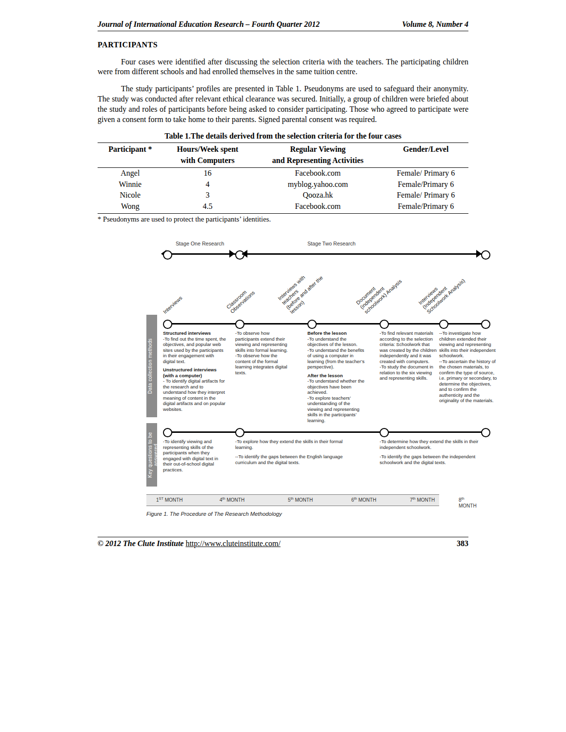Journal of International Education Research – Fourth Quarter 2012
Volume 8, Number 4
PARTICIPANTS
Four cases were identified after discussing the selection criteria with the teachers. The participating children were from different schools and had enrolled themselves in the same tuition centre.
The study participants’ profiles are presented in Table 1. Pseudonyms are used to safeguard their anonymity. The study was conducted after relevant ethical clearance was secured. Initially, a group of children were briefed about the study and roles of participants before being asked to consider participating. Those who agreed to participate were given a consent form to take home to their parents. Signed parental consent was required.
Table 1.The details derived from the selection criteria for the four cases
| Participant * | Hours/Week spent | Regular Viewing | Gender/Level |
| --- | --- | --- | --- |
| | with Computers | and Representing Activities | |
| Angel | 16 | Facebook.com | Female/ Primary 6 |
| Winnie | 4 | myblog.yahoo.com | Female/Primary 6 |
| Nicole | 3 | Qooza.hk | Female/ Primary 6 |
| Wong | 4.5 | Facebook.com | Female/Primary 6 |
* Pseudonyms are used to protect the participants’ identities.
Stage One Research Stage Two Research
Interviews
Classroom
Observations
Interviews with
teachers
(before and after the
lesson)
Document
(independent
schoolwork) Analysis
Interviews
(Independent
Schoolwork Analysis)
Data collection methods
Structured interviews
-To find out the time spent, the objectives, and popular web sites used by the participants in their engagement with digital text.
Unstructured interviews (with a computer)
- To identify digital artifacts for the research and to understand how they interpret meaning of content in the digital artifacts and on popular websites.
-To observe how participants extend their viewing and representing skills into formal learning.
-To observe how the content of the formal learning integrates digital texts.
Before the lesson
-To understand the objectives of the lesson.
-To understand the benefits of using a computer in learning (from the teacher’s perspective).
After the lesson
-To understand whether the objectives have been achieved.
-To explore teachers’ understanding of the viewing and representing skills in the participants’ learning.
-To find relevant materials according to the selection criteria: Schoolwork that was created by the children independently and it was created with computers.
-To study the document in relation to the six viewing and representing skills.
--To investigate how children extended their viewing and representing skills into their independent schoolwork.
--To ascertain the history of the chosen materials, to confirm the type of source, i.e. primary or secondary, to determine the objectives, and to confirm the authenticity and the originality of the materials.
Key questions to be answered
-To identify viewing and representing skills of the participants when they engaged with digital text in their out-of-school digital practices.
-To explore how they extend the skills in their formal learning.
--To identify the gaps between the English language curriculum and the digital texts.
-To determine how they extend the skills in their independent schoolwork.
-To identify the gaps between the independent schoolwork and the digital texts.
1ST MONTH 4th MONTH 5th MONTH 6th MONTH 7th MONTH 8th MONTH
Figure 1. The Procedure of The Research Methodology
© 2012 The Clute Institute http://www.cluteinstitute.com/
383